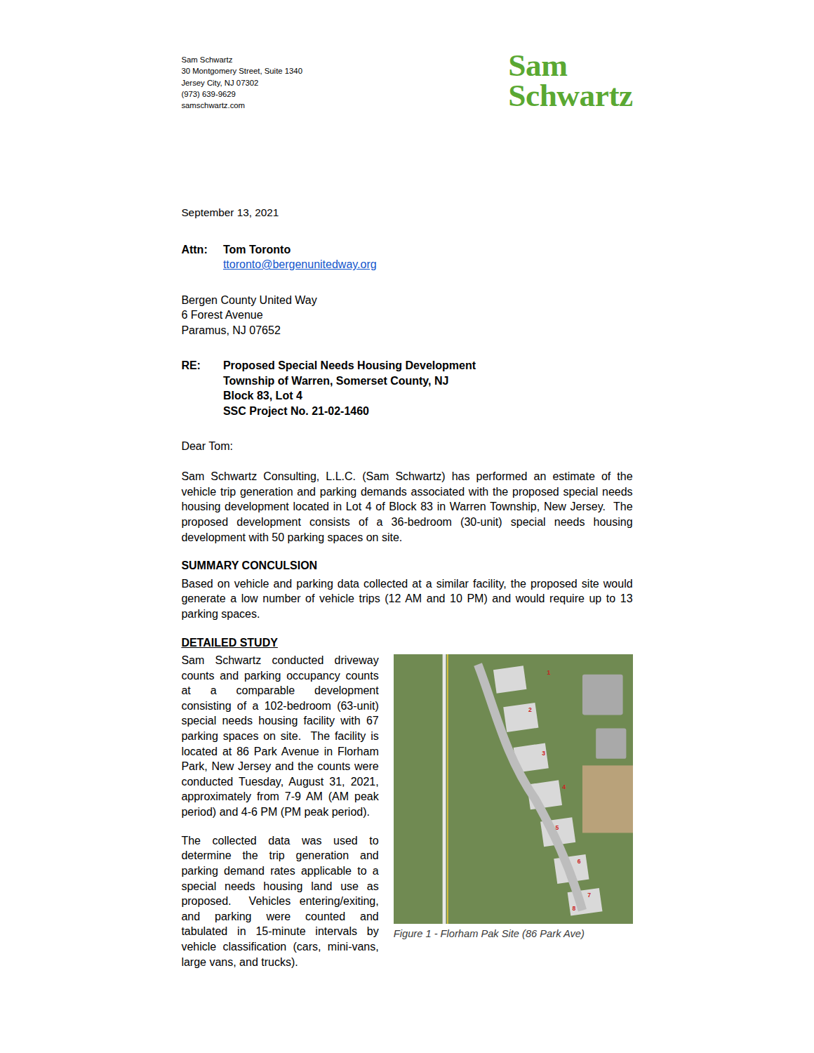Sam Schwartz
30 Montgomery Street, Suite 1340
Jersey City, NJ 07302
(973) 639-9629
samschwartz.com
SamSchwartz
September 13, 2021
Attn: Tom Toronto
ttoronto@bergenunitedway.org
Bergen County United Way
6 Forest Avenue
Paramus, NJ 07652
RE:
Proposed Special Needs Housing Development
Township of Warren, Somerset County, NJ
Block 83, Lot 4
SSC Project No. 21-02-1460
Dear Tom:
Sam Schwartz Consulting, L.L.C. (Sam Schwartz) has performed an estimate of the vehicle trip generation and parking demands associated with the proposed special needs housing development located in Lot 4 of Block 83 in Warren Township, New Jersey. The proposed development consists of a 36-bedroom (30-unit) special needs housing development with 50 parking spaces on site.
Summary Conculsion
Based on vehicle and parking data collected at a similar facility, the proposed site would generate a low number of vehicle trips (12 AM and 10 PM) and would require up to 13 parking spaces.
Detailed Study
Figure 1 - Florham Pak Site (86 Park Ave)
Sam Schwartz conducted driveway counts and parking occupancy counts at a comparable development consisting of a 102-bedroom (63-unit) special needs housing facility with 67 parking spaces on site. The facility is located at 86 Park Avenue in Florham Park, New Jersey and the counts were conducted Tuesday, August 31, 2021, approximately from 7-9 AM (AM peak period) and 4-6 PM (PM peak period).
The collected data was used to determine the trip generation and parking demand rates applicable to a special needs housing land use as proposed. Vehicles entering/exiting, and parking were counted and tabulated in 15-minute intervals by vehicle classification (cars, mini-vans, large vans, and trucks).